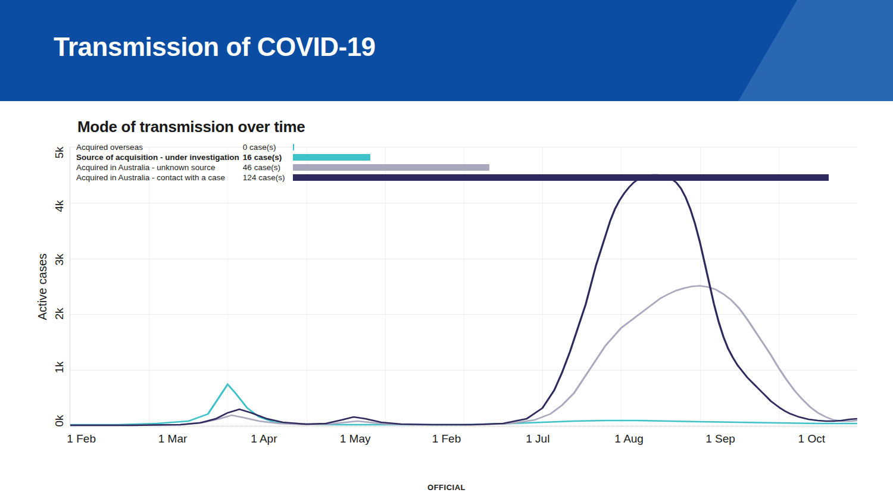Transmission of COVID-19
Mode of transmission over time
Active cases
5k 4k 3k 2k 1k 0k
| Acquired overseas | 0 case(s) | |
| Source of acquisition - under investigation | 16 case(s) | |
| Acquired in Australia - unknown source | 46 case(s) | |
| Acquired in Australia - contact with a case | 124 case(s) | |
1 Feb 1 Mar 1 Apr 1 May 1 Feb 1 Jul 1 Aug 1 Sep 1 Oct
OFFICIAL